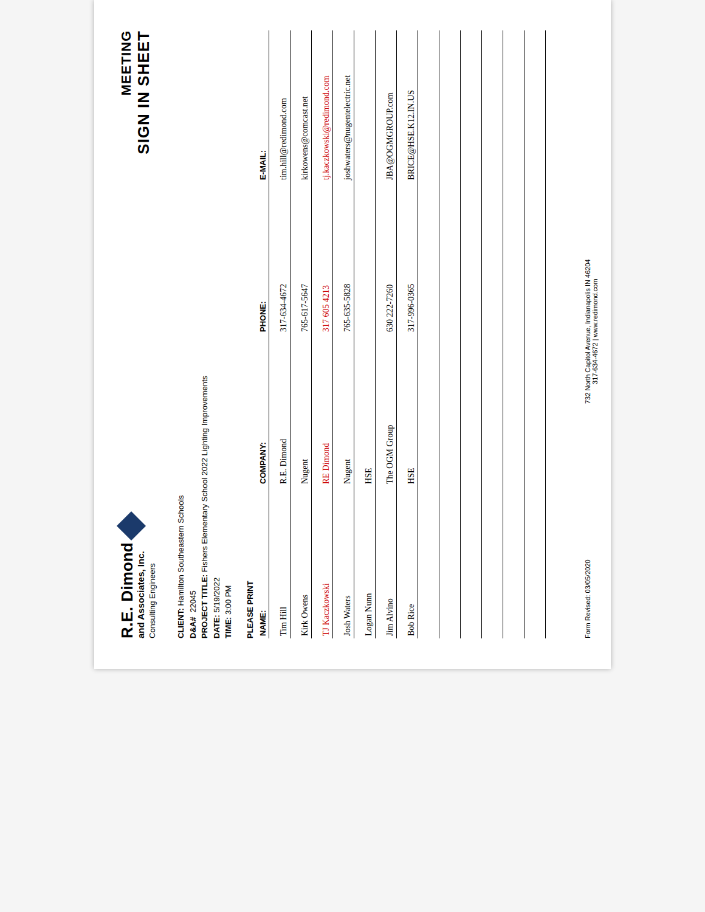R.E. Dimond
and Associates, Inc.
Consulting Engineers
MEETING
SIGN IN SHEET
CLIENT: Hamilton Southeastern Schools
D&A# 22045
PROJECT TITLE: Fishers Elementary School 2022 Lighting Improvements
DATE: 5/19/2022
TIME: 3:00 PM
PLEASE PRINT
| NAME: | COMPANY: | PHONE: | E-MAIL: |
| --- | --- | --- | --- |
| Tim Hill | R.E. Dimond | 317-634-4672 | tim.hill@redimond.com |
| Kirk Owens | Nugent | 765-617-5647 | kirkowens@comcast.net |
| TJ Kaczkowski | RE Dimond | 317 605 4213 | tj.kaczkowski@redimond.com |
| Josh Waters | Nugent | 765-635-5828 | joshwaters@nugentelectric.net |
| Logan Nunn | HSE | | |
| Jim Alvino | The OGM Group | 630 222-7260 | JBA@OGMGROUP.com |
| Bob Rice | HSE | 317-996-0365 | BRICE@HSE.K12.IN.US |
Form Revised: 03/05/2020
732 North Capitol Avenue, Indianapolis IN 46204
317-634-4672 | www.redimond.com